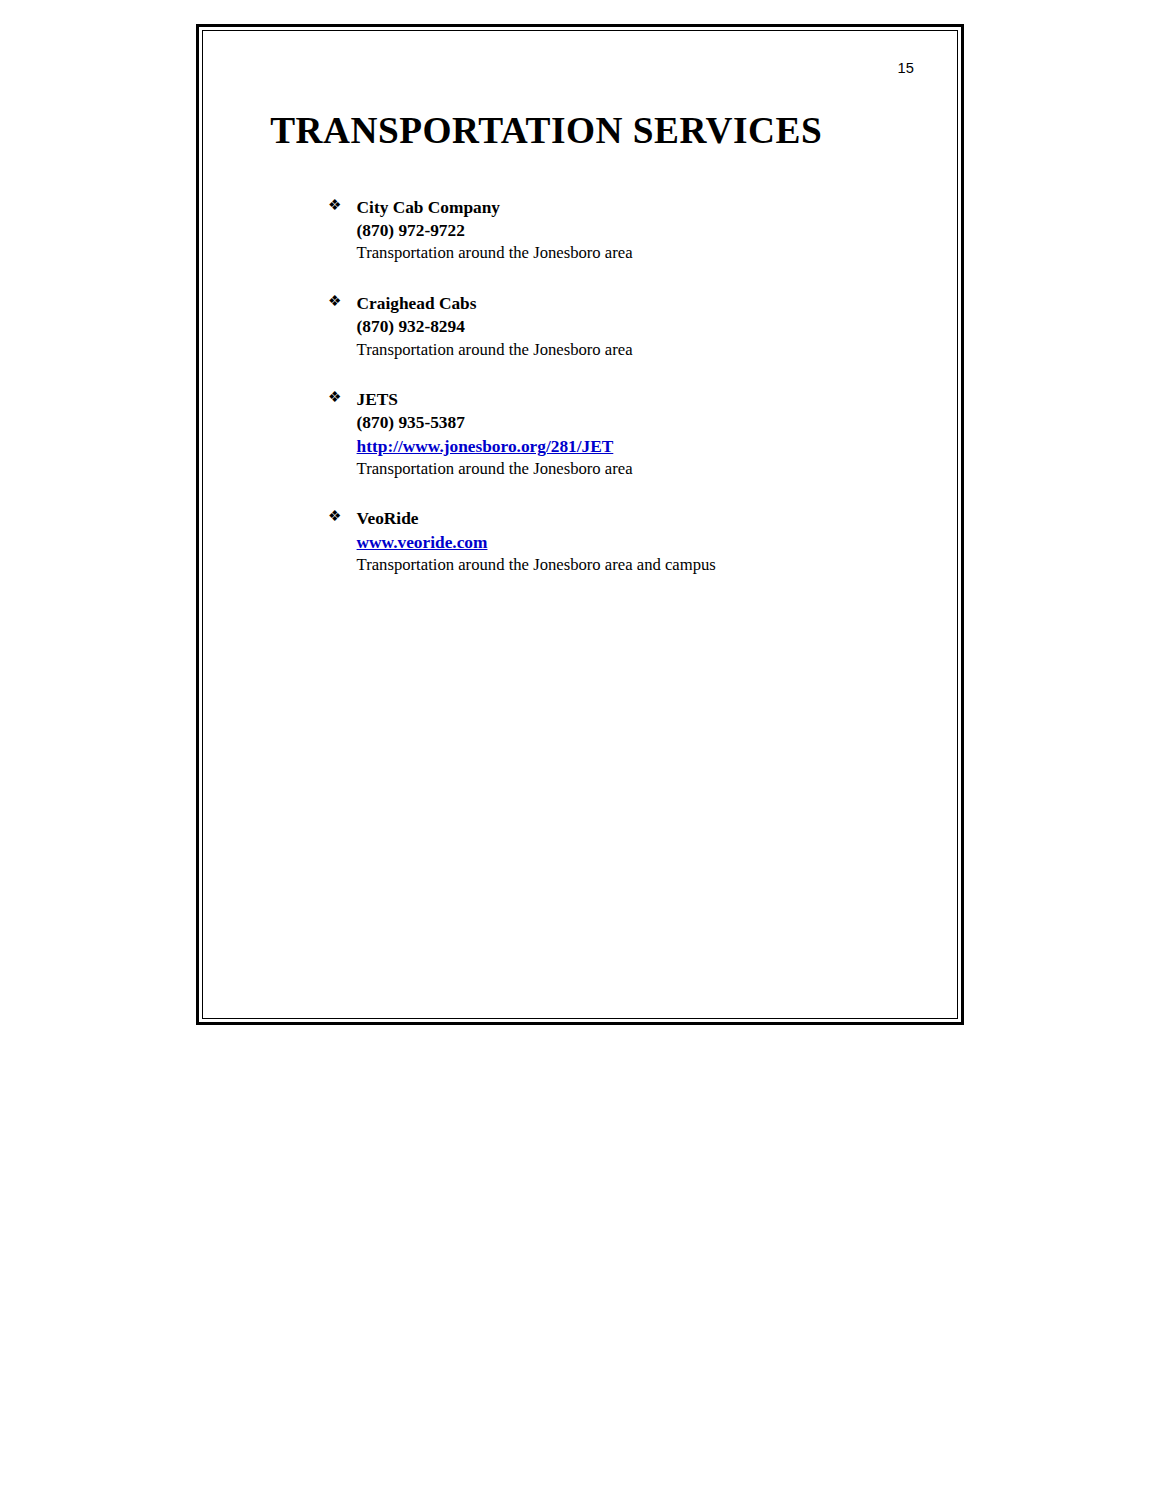15
TRANSPORTATION SERVICES
City Cab Company (870) 972-9722 Transportation around the Jonesboro area
Craighead Cabs (870) 932-8294 Transportation around the Jonesboro area
JETS (870) 935-5387 http://www.jonesboro.org/281/JET Transportation around the Jonesboro area
VeoRide www.veoride.com Transportation around the Jonesboro area and campus